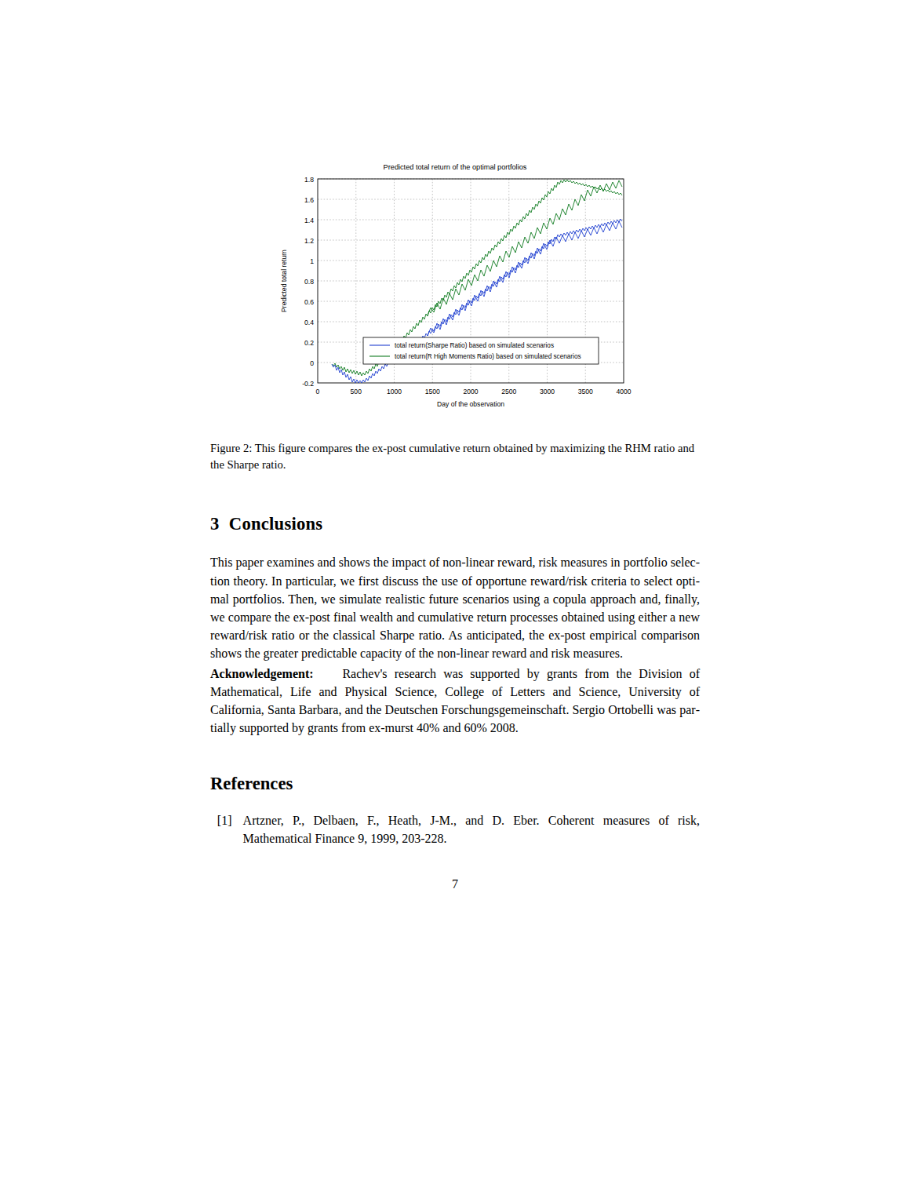Predicted total return of the optimal portfolios 1.8 1.6 1.4 1.2 1 0.8 0.6 0.4 0.2 0 -0.2 0 500 1000 1500 2000 2500 3000 3500 4000 Day of the observation Predicted total return total return(Sharpe Ratio) based on simulated scenarios total return(R High Moments Ratio) based on simulated scenarios
Figure 2: This figure compares the ex-post cumulative return obtained by maximizing the RHM ratio and the Sharpe ratio.
3 Conclusions
This paper examines and shows the impact of non-linear reward, risk measures in portfolio selection theory. In particular, we first discuss the use of opportune reward/risk criteria to select optimal portfolios. Then, we simulate realistic future scenarios using a copula approach and, finally, we compare the ex-post final wealth and cumulative return processes obtained using either a new reward/risk ratio or the classical Sharpe ratio. As anticipated, the ex-post empirical comparison shows the greater predictable capacity of the non-linear reward and risk measures.
Acknowledgement: Rachev's research was supported by grants from the Division of Mathematical, Life and Physical Science, College of Letters and Science, University of California, Santa Barbara, and the Deutschen Forschungsgemeinschaft. Sergio Ortobelli was partially supported by grants from ex-murst 40% and 60% 2008.
References
[1] Artzner, P., Delbaen, F., Heath, J-M., and D. Eber. Coherent measures of risk, Mathematical Finance 9, 1999, 203-228.
7